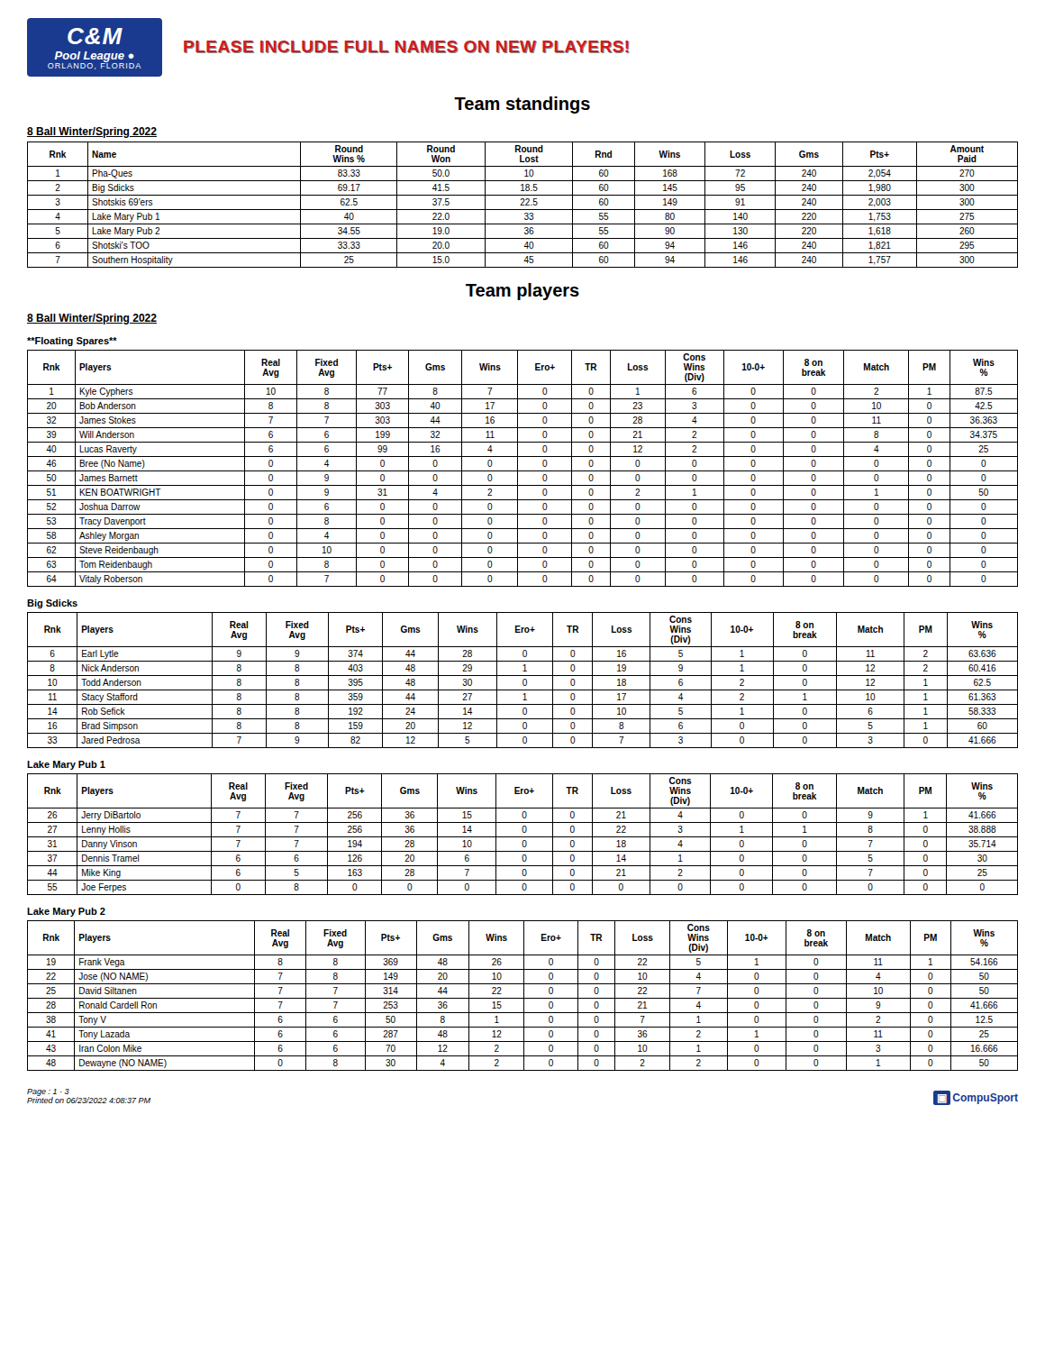C&M
Pool League ●
ORLANDO, FLORIDA
PLEASE INCLUDE FULL NAMES ON NEW PLAYERS!
Team standings
8 Ball Winter/Spring 2022
| Rnk | Name | Round Wins % | Round Won | Round Lost | Rnd | Wins | Loss | Gms | Pts+ | Amount Paid |
| --- | --- | --- | --- | --- | --- | --- | --- | --- | --- | --- |
| 1 | Pha-Ques | 83.33 | 50.0 | 10 | 60 | 168 | 72 | 240 | 2,054 | 270 |
| 2 | Big Sdicks | 69.17 | 41.5 | 18.5 | 60 | 145 | 95 | 240 | 1,980 | 300 |
| 3 | Shotskis 69'ers | 62.5 | 37.5 | 22.5 | 60 | 149 | 91 | 240 | 2,003 | 300 |
| 4 | Lake Mary Pub 1 | 40 | 22.0 | 33 | 55 | 80 | 140 | 220 | 1,753 | 275 |
| 5 | Lake Mary Pub 2 | 34.55 | 19.0 | 36 | 55 | 90 | 130 | 220 | 1,618 | 260 |
| 6 | Shotski's TOO | 33.33 | 20.0 | 40 | 60 | 94 | 146 | 240 | 1,821 | 295 |
| 7 | Southern Hospitality | 25 | 15.0 | 45 | 60 | 94 | 146 | 240 | 1,757 | 300 |
Team players
8 Ball Winter/Spring 2022
**Floating Spares**
| Rnk | Players | Real Avg | Fixed Avg | Pts+ | Gms | Wins | Ero+ | TR | Loss | Cons Wins (Div) | 10-0+ | 8 on break | Match | PM | Wins % |
| --- | --- | --- | --- | --- | --- | --- | --- | --- | --- | --- | --- | --- | --- | --- | --- |
| 1 | Kyle Cyphers | 10 | 8 | 77 | 8 | 7 | 0 | 0 | 1 | 6 | 0 | 0 | 2 | 1 | 87.5 |
| 20 | Bob Anderson | 8 | 8 | 303 | 40 | 17 | 0 | 0 | 23 | 3 | 0 | 0 | 10 | 0 | 42.5 |
| 32 | James Stokes | 7 | 7 | 303 | 44 | 16 | 0 | 0 | 28 | 4 | 0 | 0 | 11 | 0 | 36.363 |
| 39 | Will Anderson | 6 | 6 | 199 | 32 | 11 | 0 | 0 | 21 | 2 | 0 | 0 | 8 | 0 | 34.375 |
| 40 | Lucas Raverty | 6 | 6 | 99 | 16 | 4 | 0 | 0 | 12 | 2 | 0 | 0 | 4 | 0 | 25 |
| 46 | Bree (No Name) | 0 | 4 | 0 | 0 | 0 | 0 | 0 | 0 | 0 | 0 | 0 | 0 | 0 | 0 |
| 50 | James Barnett | 0 | 9 | 0 | 0 | 0 | 0 | 0 | 0 | 0 | 0 | 0 | 0 | 0 | 0 |
| 51 | KEN BOATWRIGHT | 0 | 9 | 31 | 4 | 2 | 0 | 0 | 2 | 1 | 0 | 0 | 1 | 0 | 50 |
| 52 | Joshua Darrow | 0 | 6 | 0 | 0 | 0 | 0 | 0 | 0 | 0 | 0 | 0 | 0 | 0 | 0 |
| 53 | Tracy Davenport | 0 | 8 | 0 | 0 | 0 | 0 | 0 | 0 | 0 | 0 | 0 | 0 | 0 | 0 |
| 58 | Ashley Morgan | 0 | 4 | 0 | 0 | 0 | 0 | 0 | 0 | 0 | 0 | 0 | 0 | 0 | 0 |
| 62 | Steve Reidenbaugh | 0 | 10 | 0 | 0 | 0 | 0 | 0 | 0 | 0 | 0 | 0 | 0 | 0 | 0 |
| 63 | Tom Reidenbaugh | 0 | 8 | 0 | 0 | 0 | 0 | 0 | 0 | 0 | 0 | 0 | 0 | 0 | 0 |
| 64 | Vitaly Roberson | 0 | 7 | 0 | 0 | 0 | 0 | 0 | 0 | 0 | 0 | 0 | 0 | 0 | 0 |
Big Sdicks
| Rnk | Players | Real Avg | Fixed Avg | Pts+ | Gms | Wins | Ero+ | TR | Loss | Cons Wins (Div) | 10-0+ | 8 on break | Match | PM | Wins % |
| --- | --- | --- | --- | --- | --- | --- | --- | --- | --- | --- | --- | --- | --- | --- | --- |
| 6 | Earl Lytle | 9 | 9 | 374 | 44 | 28 | 0 | 0 | 16 | 5 | 1 | 0 | 11 | 2 | 63.636 |
| 8 | Nick Anderson | 8 | 8 | 403 | 48 | 29 | 1 | 0 | 19 | 9 | 1 | 0 | 12 | 2 | 60.416 |
| 10 | Todd Anderson | 8 | 8 | 395 | 48 | 30 | 0 | 0 | 18 | 6 | 2 | 0 | 12 | 1 | 62.5 |
| 11 | Stacy Stafford | 8 | 8 | 359 | 44 | 27 | 1 | 0 | 17 | 4 | 2 | 1 | 10 | 1 | 61.363 |
| 14 | Rob Sefick | 8 | 8 | 192 | 24 | 14 | 0 | 0 | 10 | 5 | 1 | 0 | 6 | 1 | 58.333 |
| 16 | Brad Simpson | 8 | 8 | 159 | 20 | 12 | 0 | 0 | 8 | 6 | 0 | 0 | 5 | 1 | 60 |
| 33 | Jared Pedrosa | 7 | 9 | 82 | 12 | 5 | 0 | 0 | 7 | 3 | 0 | 0 | 3 | 0 | 41.666 |
Lake Mary Pub 1
| Rnk | Players | Real Avg | Fixed Avg | Pts+ | Gms | Wins | Ero+ | TR | Loss | Cons Wins (Div) | 10-0+ | 8 on break | Match | PM | Wins % |
| --- | --- | --- | --- | --- | --- | --- | --- | --- | --- | --- | --- | --- | --- | --- | --- |
| 26 | Jerry DiBartolo | 7 | 7 | 256 | 36 | 15 | 0 | 0 | 21 | 4 | 0 | 0 | 9 | 1 | 41.666 |
| 27 | Lenny Hollis | 7 | 7 | 256 | 36 | 14 | 0 | 0 | 22 | 3 | 1 | 1 | 8 | 0 | 38.888 |
| 31 | Danny Vinson | 7 | 7 | 194 | 28 | 10 | 0 | 0 | 18 | 4 | 0 | 0 | 7 | 0 | 35.714 |
| 37 | Dennis Tramel | 6 | 6 | 126 | 20 | 6 | 0 | 0 | 14 | 1 | 0 | 0 | 5 | 0 | 30 |
| 44 | Mike King | 6 | 5 | 163 | 28 | 7 | 0 | 0 | 21 | 2 | 0 | 0 | 7 | 0 | 25 |
| 55 | Joe Ferpes | 0 | 8 | 0 | 0 | 0 | 0 | 0 | 0 | 0 | 0 | 0 | 0 | 0 | 0 |
Lake Mary Pub 2
| Rnk | Players | Real Avg | Fixed Avg | Pts+ | Gms | Wins | Ero+ | TR | Loss | Cons Wins (Div) | 10-0+ | 8 on break | Match | PM | Wins % |
| --- | --- | --- | --- | --- | --- | --- | --- | --- | --- | --- | --- | --- | --- | --- | --- |
| 19 | Frank Vega | 8 | 8 | 369 | 48 | 26 | 0 | 0 | 22 | 5 | 1 | 0 | 11 | 1 | 54.166 |
| 22 | Jose (NO NAME) | 7 | 8 | 149 | 20 | 10 | 0 | 0 | 10 | 4 | 0 | 0 | 4 | 0 | 50 |
| 25 | David Siltanen | 7 | 7 | 314 | 44 | 22 | 0 | 0 | 22 | 7 | 0 | 0 | 10 | 0 | 50 |
| 28 | Ronald Cardell Ron | 7 | 7 | 253 | 36 | 15 | 0 | 0 | 21 | 4 | 0 | 0 | 9 | 0 | 41.666 |
| 38 | Tony V | 6 | 6 | 50 | 8 | 1 | 0 | 0 | 7 | 1 | 0 | 0 | 2 | 0 | 12.5 |
| 41 | Tony Lazada | 6 | 6 | 287 | 48 | 12 | 0 | 0 | 36 | 2 | 1 | 0 | 11 | 0 | 25 |
| 43 | Iran Colon Mike | 6 | 6 | 70 | 12 | 2 | 0 | 0 | 10 | 1 | 0 | 0 | 3 | 0 | 16.666 |
| 48 | Dewayne (NO NAME) | 0 | 8 | 30 | 4 | 2 | 0 | 0 | 2 | 2 | 0 | 0 | 1 | 0 | 50 |
Page : 1 - 3
Printed on 06/23/2022 4:08:37 PM ▣CompuSport